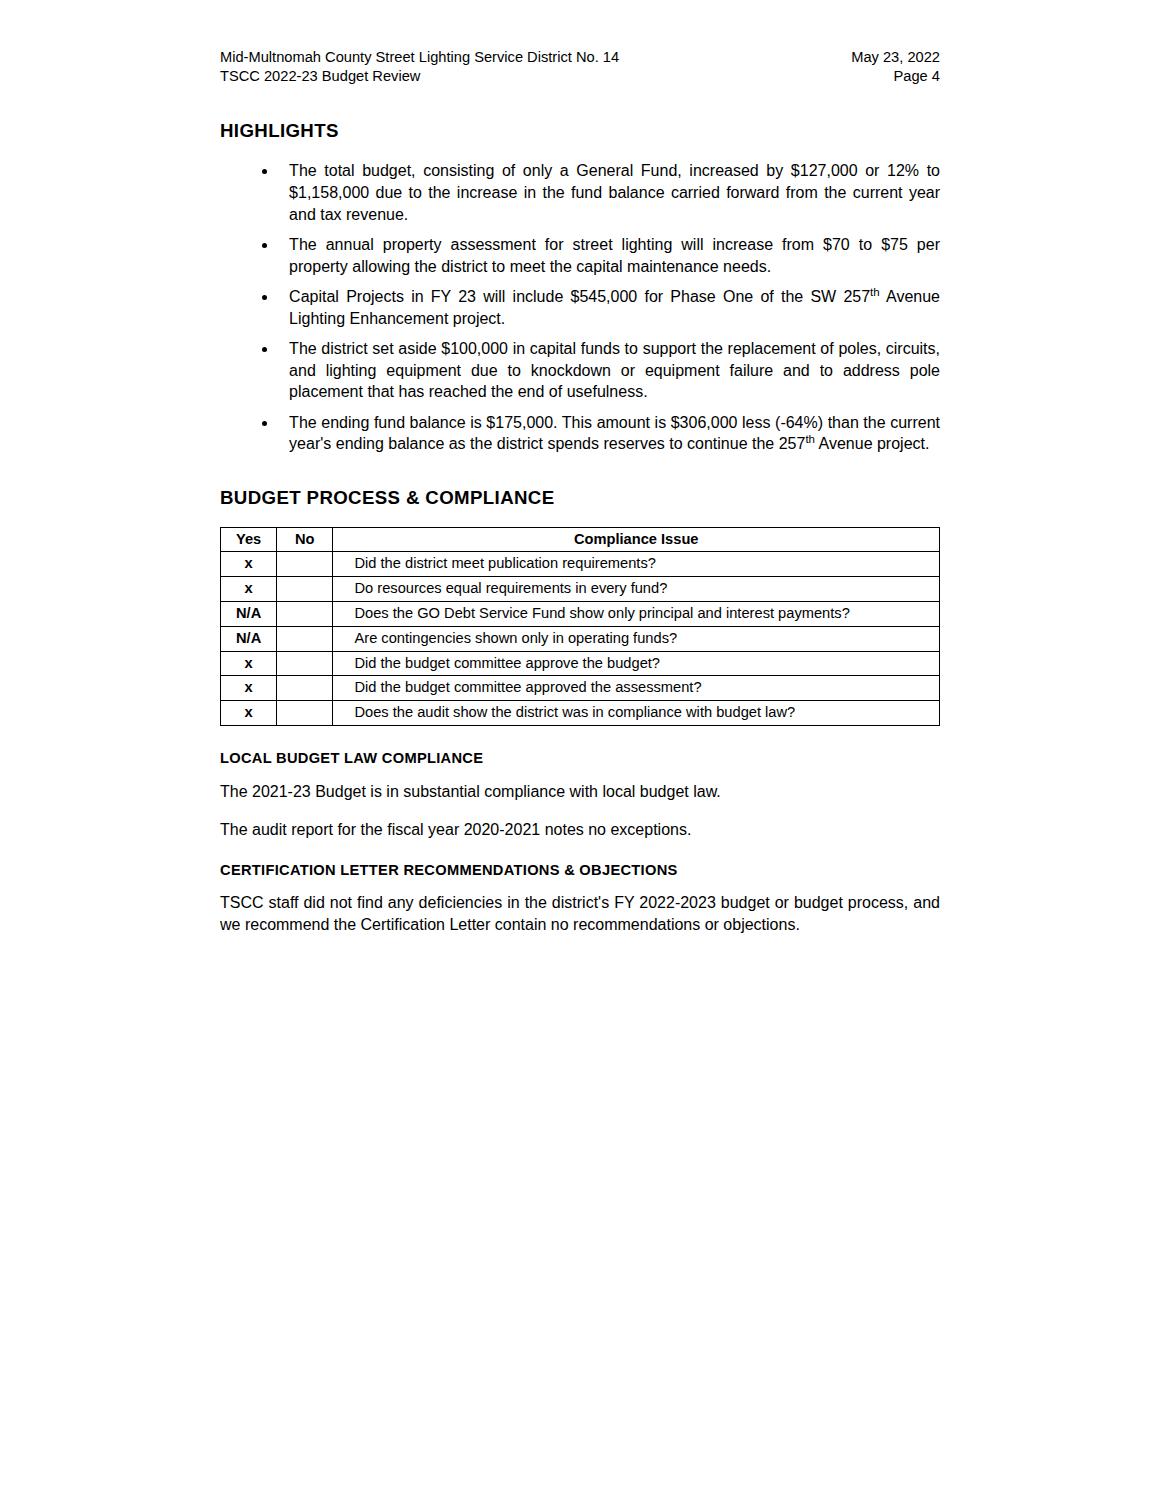Mid-Multnomah County Street Lighting Service District No. 14
TSCC 2022-23 Budget Review
May 23, 2022
Page 4
HIGHLIGHTS
The total budget, consisting of only a General Fund, increased by $127,000 or 12% to $1,158,000 due to the increase in the fund balance carried forward from the current year and tax revenue.
The annual property assessment for street lighting will increase from $70 to $75 per property allowing the district to meet the capital maintenance needs.
Capital Projects in FY 23 will include $545,000 for Phase One of the SW 257th Avenue Lighting Enhancement project.
The district set aside $100,000 in capital funds to support the replacement of poles, circuits, and lighting equipment due to knockdown or equipment failure and to address pole placement that has reached the end of usefulness.
The ending fund balance is $175,000. This amount is $306,000 less (-64%) than the current year's ending balance as the district spends reserves to continue the 257th Avenue project.
BUDGET PROCESS & COMPLIANCE
| Yes | No | Compliance Issue |
| --- | --- | --- |
| x | | Did the district meet publication requirements? |
| x | | Do resources equal requirements in every fund? |
| N/A | | Does the GO Debt Service Fund show only principal and interest payments? |
| N/A | | Are contingencies shown only in operating funds? |
| x | | Did the budget committee approve the budget? |
| x | | Did the budget committee approved the assessment? |
| x | | Does the audit show the district was in compliance with budget law? |
LOCAL BUDGET LAW COMPLIANCE
The 2021-23 Budget is in substantial compliance with local budget law.
The audit report for the fiscal year 2020-2021 notes no exceptions.
CERTIFICATION LETTER RECOMMENDATIONS & OBJECTIONS
TSCC staff did not find any deficiencies in the district's FY 2022-2023 budget or budget process, and we recommend the Certification Letter contain no recommendations or objections.